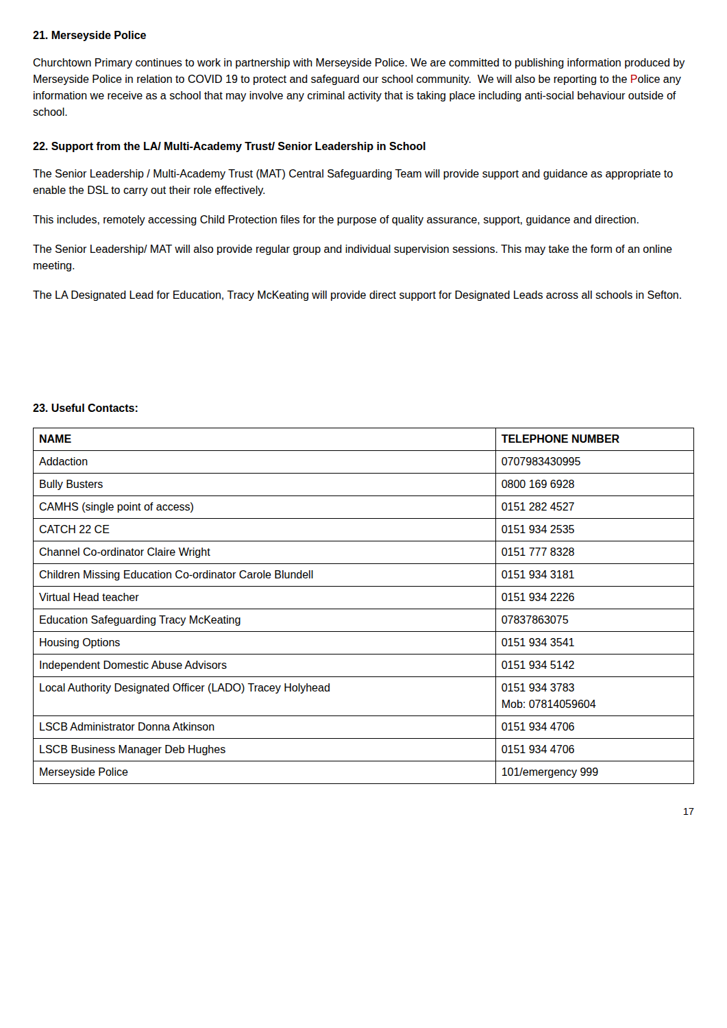21. Merseyside Police
Churchtown Primary continues to work in partnership with Merseyside Police. We are committed to publishing information produced by Merseyside Police in relation to COVID 19 to protect and safeguard our school community. We will also be reporting to the Police any information we receive as a school that may involve any criminal activity that is taking place including anti-social behaviour outside of school.
22. Support from the LA/ Multi-Academy Trust/ Senior Leadership in School
The Senior Leadership / Multi-Academy Trust (MAT) Central Safeguarding Team will provide support and guidance as appropriate to enable the DSL to carry out their role effectively.
This includes, remotely accessing Child Protection files for the purpose of quality assurance, support, guidance and direction.
The Senior Leadership/ MAT will also provide regular group and individual supervision sessions. This may take the form of an online meeting.
The LA Designated Lead for Education, Tracy McKeating will provide direct support for Designated Leads across all schools in Sefton.
23. Useful Contacts:
| NAME | TELEPHONE NUMBER |
| --- | --- |
| Addaction | 0707983430995 |
| Bully Busters | 0800 169 6928 |
| CAMHS (single point of access) | 0151 282 4527 |
| CATCH 22 CE | 0151 934 2535 |
| Channel Co-ordinator Claire Wright | 0151 777 8328 |
| Children Missing Education Co-ordinator Carole Blundell | 0151 934 3181 |
| Virtual Head teacher | 0151 934 2226 |
| Education Safeguarding Tracy McKeating | 07837863075 |
| Housing Options | 0151 934 3541 |
| Independent Domestic Abuse Advisors | 0151 934 5142 |
| Local Authority Designated Officer (LADO) Tracey Holyhead | 0151 934 3783 Mob: 07814059604 |
| LSCB Administrator Donna Atkinson | 0151 934 4706 |
| LSCB Business Manager Deb Hughes | 0151 934 4706 |
| Merseyside Police | 101/emergency 999 |
17